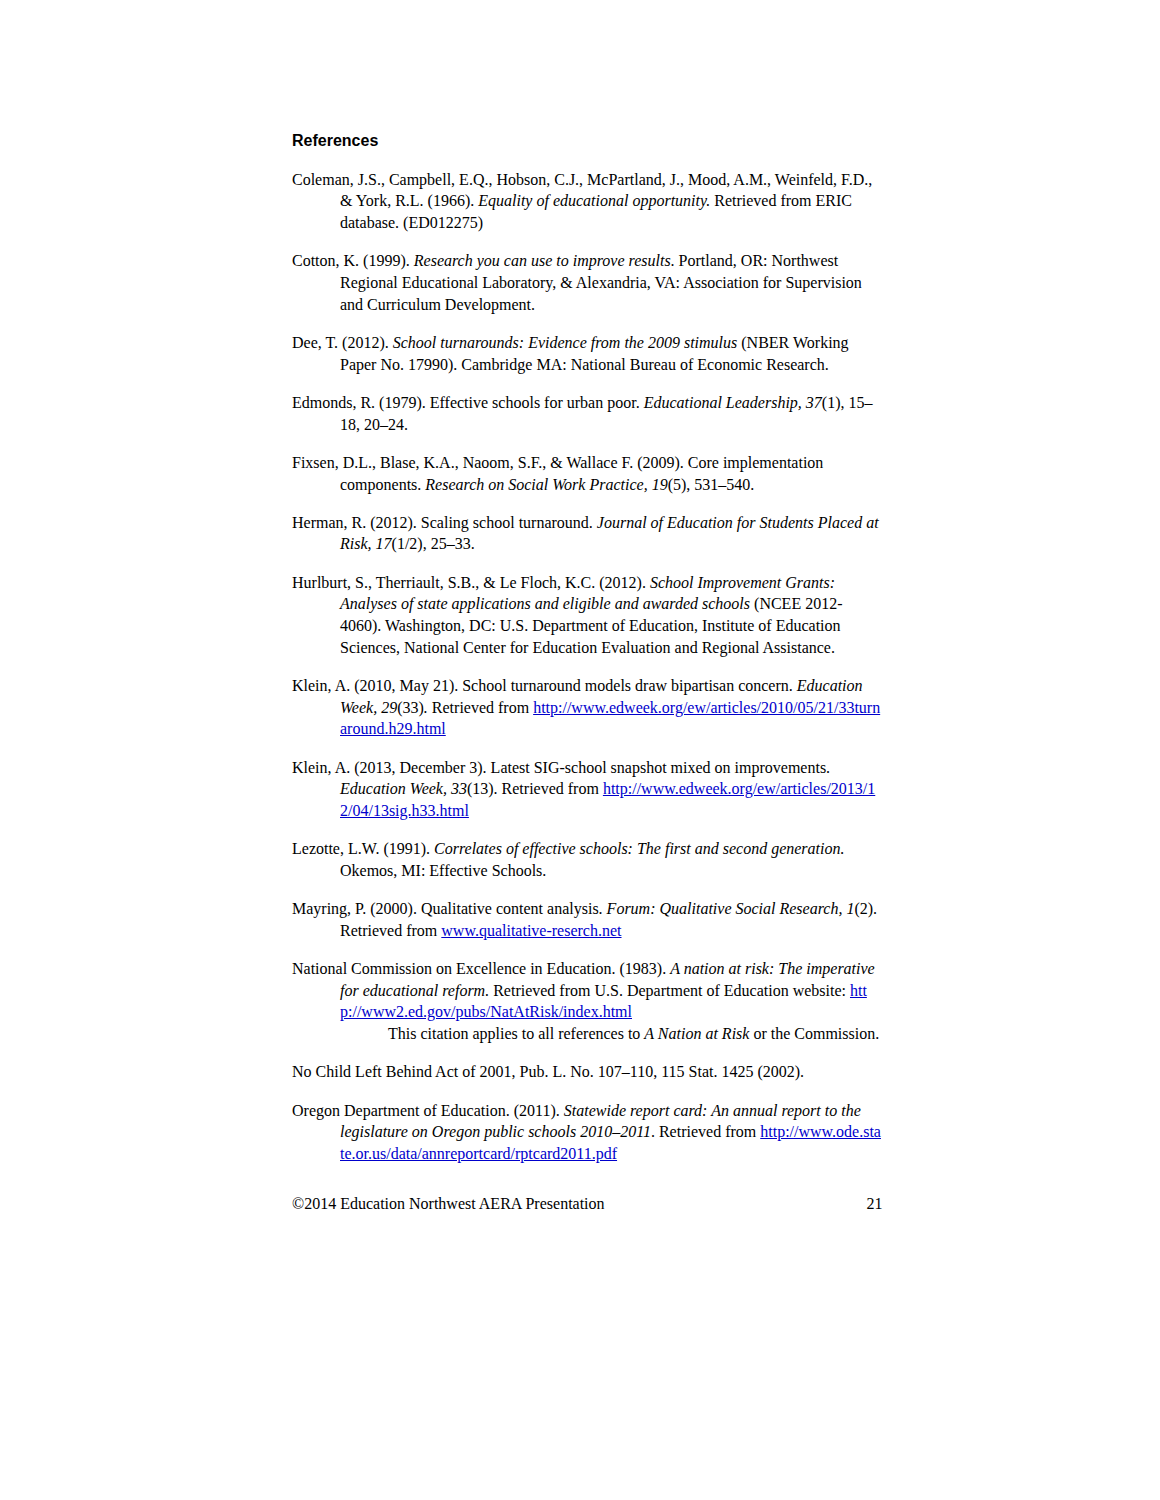References
Coleman, J.S., Campbell, E.Q., Hobson, C.J., McPartland, J., Mood, A.M., Weinfeld, F.D., & York, R.L. (1966). Equality of educational opportunity. Retrieved from ERIC database. (ED012275)
Cotton, K. (1999). Research you can use to improve results. Portland, OR: Northwest Regional Educational Laboratory, & Alexandria, VA: Association for Supervision and Curriculum Development.
Dee, T. (2012). School turnarounds: Evidence from the 2009 stimulus (NBER Working Paper No. 17990). Cambridge MA: National Bureau of Economic Research.
Edmonds, R. (1979). Effective schools for urban poor. Educational Leadership, 37(1), 15–18, 20–24.
Fixsen, D.L., Blase, K.A., Naoom, S.F., & Wallace F. (2009). Core implementation components. Research on Social Work Practice, 19(5), 531–540.
Herman, R. (2012). Scaling school turnaround. Journal of Education for Students Placed at Risk, 17(1/2), 25–33.
Hurlburt, S., Therriault, S.B., & Le Floch, K.C. (2012). School Improvement Grants: Analyses of state applications and eligible and awarded schools (NCEE 2012-4060). Washington, DC: U.S. Department of Education, Institute of Education Sciences, National Center for Education Evaluation and Regional Assistance.
Klein, A. (2010, May 21). School turnaround models draw bipartisan concern. Education Week, 29(33). Retrieved from http://www.edweek.org/ew/articles/2010/05/21/33turnaround.h29.html
Klein, A. (2013, December 3). Latest SIG-school snapshot mixed on improvements. Education Week, 33(13). Retrieved from http://www.edweek.org/ew/articles/2013/12/04/13sig.h33.html
Lezotte, L.W. (1991). Correlates of effective schools: The first and second generation. Okemos, MI: Effective Schools.
Mayring, P. (2000). Qualitative content analysis. Forum: Qualitative Social Research, 1(2). Retrieved from www.qualitative-reserch.net
National Commission on Excellence in Education. (1983). A nation at risk: The imperative for educational reform. Retrieved from U.S. Department of Education website: http://www2.ed.gov/pubs/NatAtRisk/index.html
This citation applies to all references to A Nation at Risk or the Commission.
No Child Left Behind Act of 2001, Pub. L. No. 107–110, 115 Stat. 1425 (2002).
Oregon Department of Education. (2011). Statewide report card: An annual report to the legislature on Oregon public schools 2010–2011. Retrieved from http://www.ode.state.or.us/data/annreportcard/rptcard2011.pdf
©2014 Education Northwest AERA Presentation 21